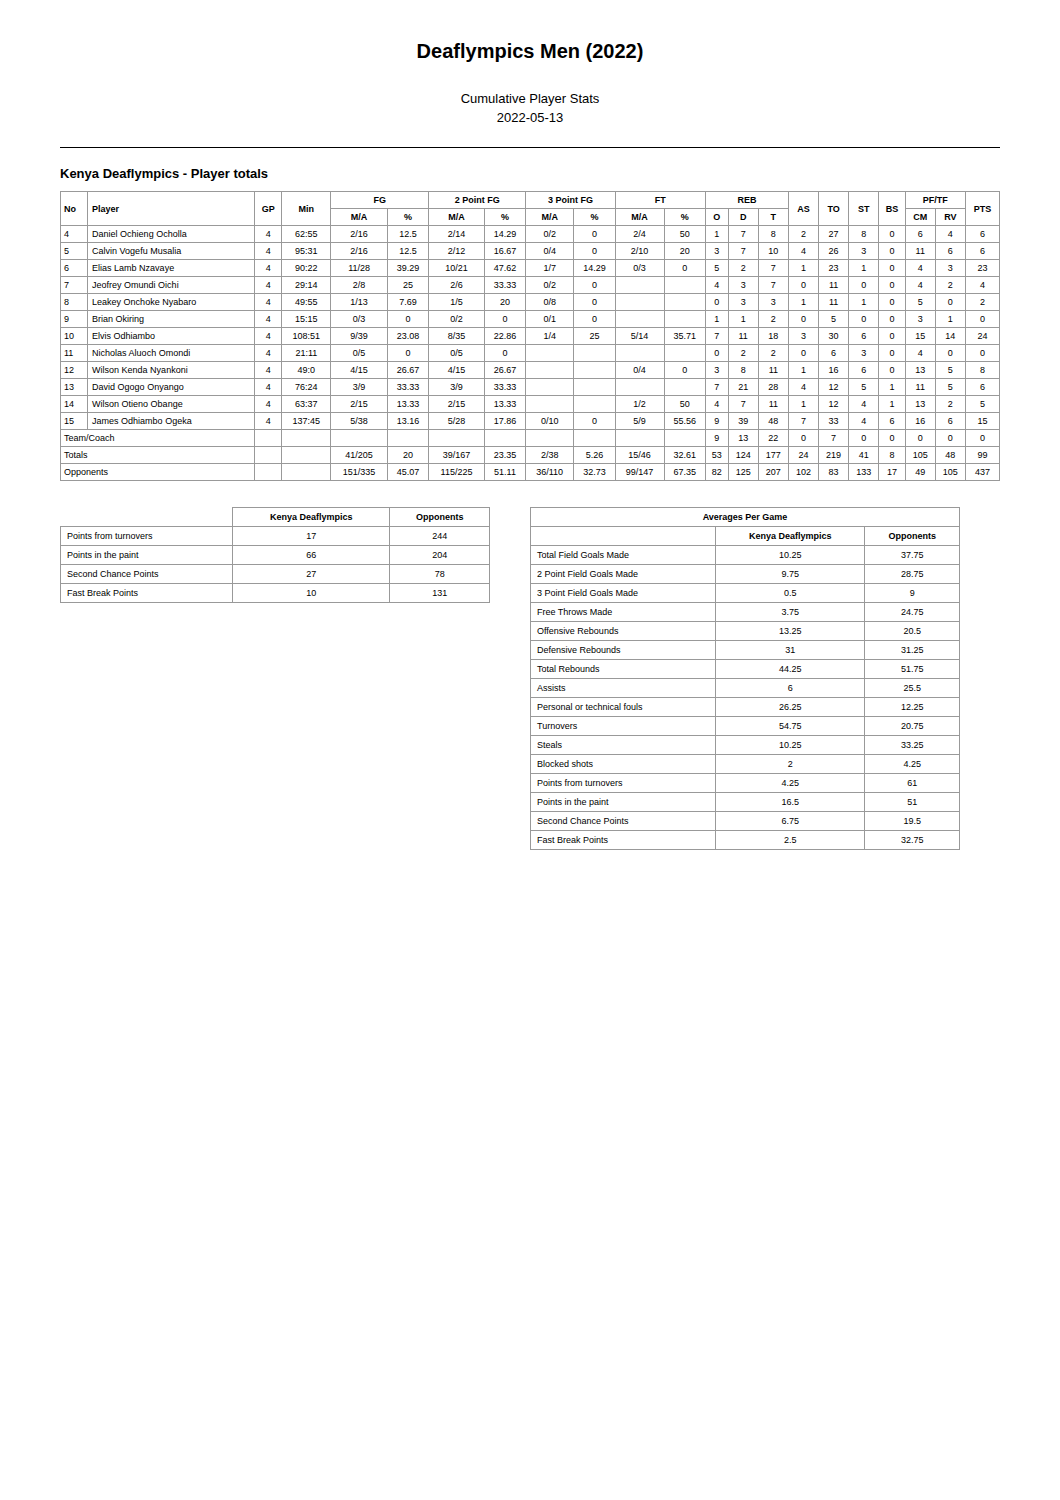Deaflympics Men (2022)
Cumulative Player Stats
2022-05-13
Kenya Deaflympics - Player totals
| No | Player | GP | Min | FG | 2 Point FG | 3 Point FG | FT | REB | AS | TO | ST | BS | PF/TF | PTS |
| --- | --- | --- | --- | --- | --- | --- | --- | --- | --- | --- | --- | --- | --- | --- |
| M/A | % | M/A | % | M/A | % | M/A | % | O | D | T | CM | RV |
| 4 | Daniel Ochieng Ocholla | 4 | 62:55 | 2/16 | 12.5 | 2/14 | 14.29 | 0/2 | 0 | 2/4 | 50 | 1 | 7 | 8 | 2 | 27 | 8 | 0 | 6 | 4 | 6 |
| 5 | Calvin Vogefu Musalia | 4 | 95:31 | 2/16 | 12.5 | 2/12 | 16.67 | 0/4 | 0 | 2/10 | 20 | 3 | 7 | 10 | 4 | 26 | 3 | 0 | 11 | 6 | 6 |
| 6 | Elias Lamb Nzavaye | 4 | 90:22 | 11/28 | 39.29 | 10/21 | 47.62 | 1/7 | 14.29 | 0/3 | 0 | 5 | 2 | 7 | 1 | 23 | 1 | 0 | 4 | 3 | 23 |
| 7 | Jeofrey Omundi Oichi | 4 | 29:14 | 2/8 | 25 | 2/6 | 33.33 | 0/2 | 0 | | | 4 | 3 | 7 | 0 | 11 | 0 | 0 | 4 | 2 | 4 |
| 8 | Leakey Onchoke Nyabaro | 4 | 49:55 | 1/13 | 7.69 | 1/5 | 20 | 0/8 | 0 | | | 0 | 3 | 3 | 1 | 11 | 1 | 0 | 5 | 0 | 2 |
| 9 | Brian Okiring | 4 | 15:15 | 0/3 | 0 | 0/2 | 0 | 0/1 | 0 | | | 1 | 1 | 2 | 0 | 5 | 0 | 0 | 3 | 1 | 0 |
| 10 | Elvis Odhiambo | 4 | 108:51 | 9/39 | 23.08 | 8/35 | 22.86 | 1/4 | 25 | 5/14 | 35.71 | 7 | 11 | 18 | 3 | 30 | 6 | 0 | 15 | 14 | 24 |
| 11 | Nicholas Aluoch Omondi | 4 | 21:11 | 0/5 | 0 | 0/5 | 0 | | | | | 0 | 2 | 2 | 0 | 6 | 3 | 0 | 4 | 0 | 0 |
| 12 | Wilson Kenda Nyankoni | 4 | 49:0 | 4/15 | 26.67 | 4/15 | 26.67 | | | 0/4 | 0 | 3 | 8 | 11 | 1 | 16 | 6 | 0 | 13 | 5 | 8 |
| 13 | David Ogogo Onyango | 4 | 76:24 | 3/9 | 33.33 | 3/9 | 33.33 | | | | | 7 | 21 | 28 | 4 | 12 | 5 | 1 | 11 | 5 | 6 |
| 14 | Wilson Otieno Obange | 4 | 63:37 | 2/15 | 13.33 | 2/15 | 13.33 | | | 1/2 | 50 | 4 | 7 | 11 | 1 | 12 | 4 | 1 | 13 | 2 | 5 |
| 15 | James Odhiambo Ogeka | 4 | 137:45 | 5/38 | 13.16 | 5/28 | 17.86 | 0/10 | 0 | 5/9 | 55.56 | 9 | 39 | 48 | 7 | 33 | 4 | 6 | 16 | 6 | 15 |
| Team/Coach | | | | | | | | | | | 9 | 13 | 22 | 0 | 7 | 0 | 0 | 0 | 0 | 0 |
| Totals | | | 41/205 | 20 | 39/167 | 23.35 | 2/38 | 5.26 | 15/46 | 32.61 | 53 | 124 | 177 | 24 | 219 | 41 | 8 | 105 | 48 | 99 |
| Opponents | | | 151/335 | 45.07 | 115/225 | 51.11 | 36/110 | 32.73 | 99/147 | 67.35 | 82 | 125 | 207 | 102 | 83 | 133 | 17 | 49 | 105 | 437 |
| | Kenya Deaflympics | Opponents |
| --- | --- | --- |
| Points from turnovers | 17 | 244 |
| Points in the paint | 66 | 204 |
| Second Chance Points | 27 | 78 |
| Fast Break Points | 10 | 131 |
| Averages Per Game |
| --- |
| | Kenya Deaflympics | Opponents |
| Total Field Goals Made | 10.25 | 37.75 |
| 2 Point Field Goals Made | 9.75 | 28.75 |
| 3 Point Field Goals Made | 0.5 | 9 |
| Free Throws Made | 3.75 | 24.75 |
| Offensive Rebounds | 13.25 | 20.5 |
| Defensive Rebounds | 31 | 31.25 |
| Total Rebounds | 44.25 | 51.75 |
| Assists | 6 | 25.5 |
| Personal or technical fouls | 26.25 | 12.25 |
| Turnovers | 54.75 | 20.75 |
| Steals | 10.25 | 33.25 |
| Blocked shots | 2 | 4.25 |
| Points from turnovers | 4.25 | 61 |
| Points in the paint | 16.5 | 51 |
| Second Chance Points | 6.75 | 19.5 |
| Fast Break Points | 2.5 | 32.75 |